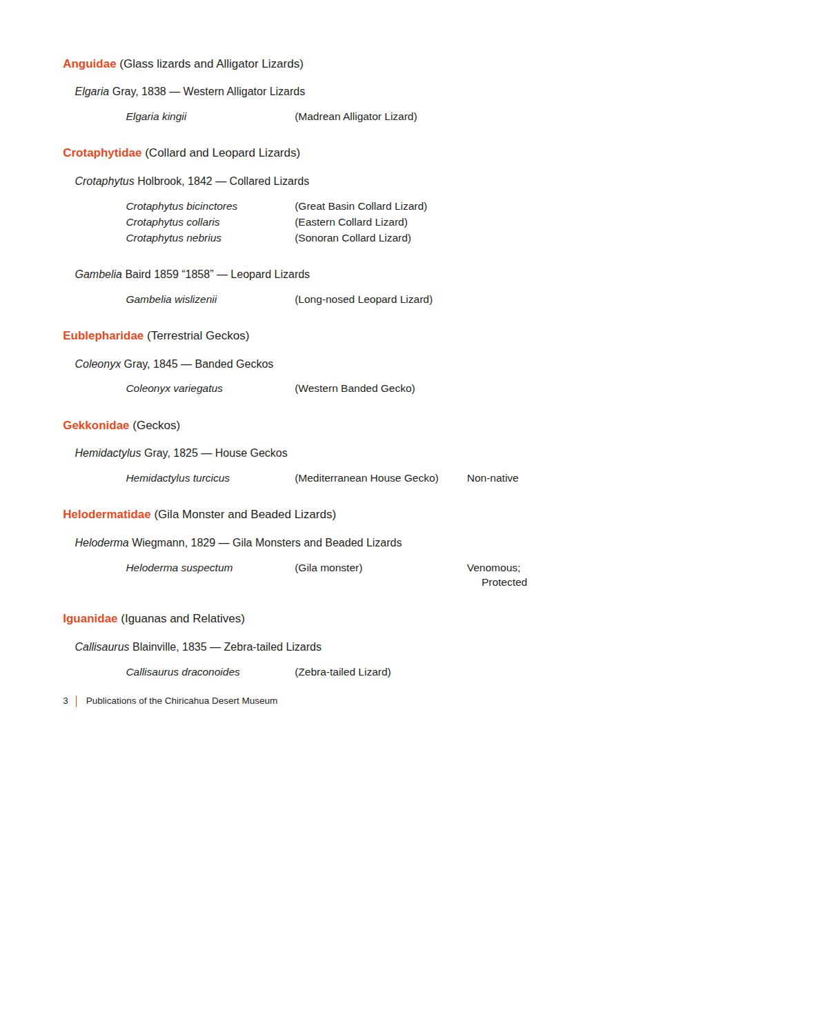Anguidae (Glass lizards and Alligator Lizards)
Elgaria Gray, 1838 — Western Alligator Lizards
| Elgaria kingii | (Madrean Alligator Lizard) | |
Crotaphytidae (Collard and Leopard Lizards)
Crotaphytus Holbrook, 1842 — Collared Lizards
| Crotaphytus bicinctores | (Great Basin Collard Lizard) | |
| Crotaphytus collaris | (Eastern Collard Lizard) | |
| Crotaphytus nebrius | (Sonoran Collard Lizard) | |
Gambelia Baird 1859 “1858” — Leopard Lizards
| Gambelia wislizenii | (Long-nosed Leopard Lizard) | |
Eublepharidae (Terrestrial Geckos)
Coleonyx Gray, 1845 — Banded Geckos
| Coleonyx variegatus | (Western Banded Gecko) | |
Gekkonidae (Geckos)
Hemidactylus Gray, 1825 — House Geckos
| Hemidactylus turcicus | (Mediterranean House Gecko) | Non-native |
Helodermatidae (Gila Monster and Beaded Lizards)
Heloderma Wiegmann, 1829 — Gila Monsters and Beaded Lizards
| Heloderma suspectum | (Gila monster) | Venomous; Protected |
Iguanidae (Iguanas and Relatives)
Callisaurus Blainville, 1835 — Zebra-tailed Lizards
| Callisaurus draconoides | (Zebra-tailed Lizard) | |
3 Publications of the Chiricahua Desert Museum